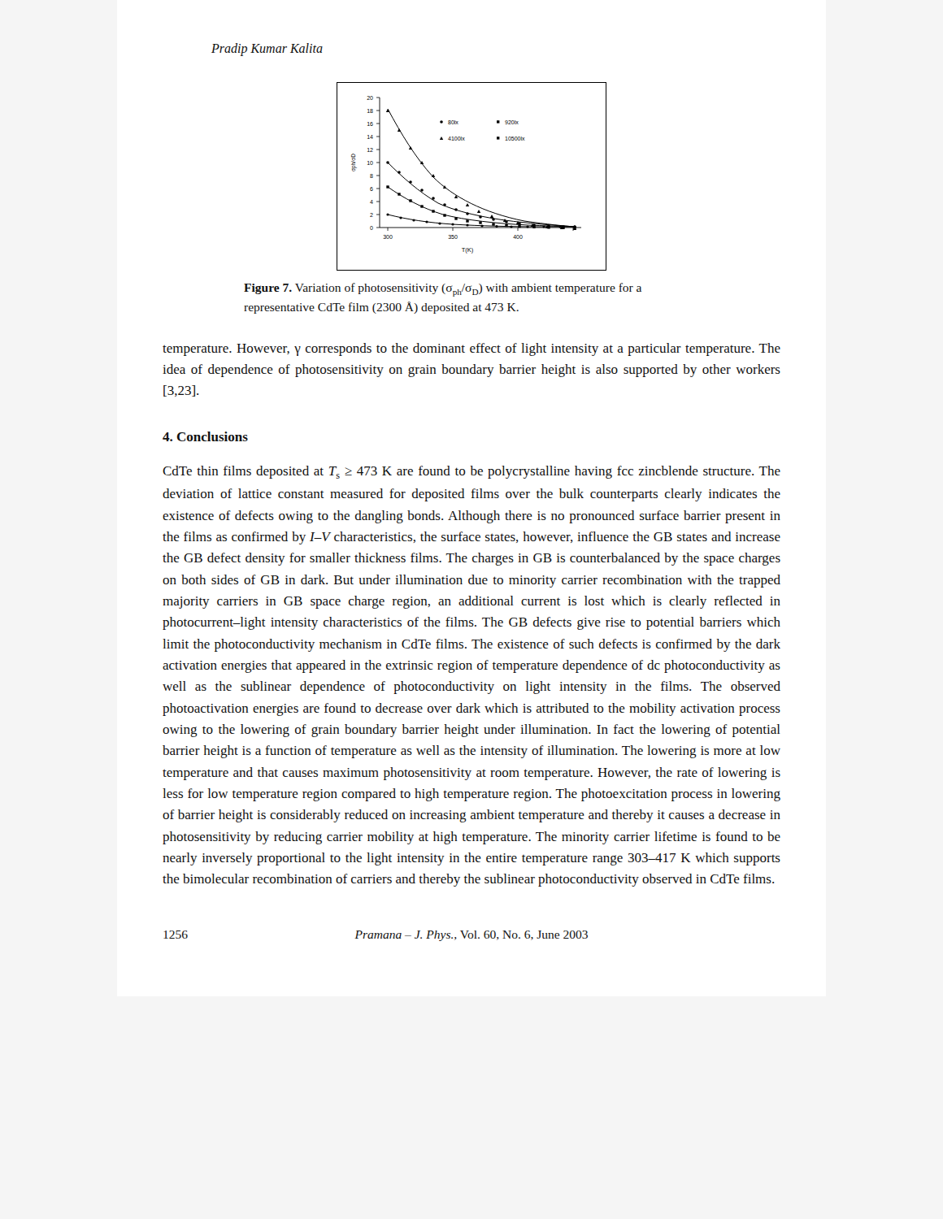Pradip Kumar Kalita
20 18 16 14 12 10 8 6 4 2 0 σph/σD 300 350 400 T(K) 80lx 920lx 4100lx 10500lx
Figure 7. Variation of photosensitivity (σph/σD) with ambient temperature for a representative CdTe film (2300 Å) deposited at 473 K.
temperature. However, γ corresponds to the dominant effect of light intensity at a particular temperature. The idea of dependence of photosensitivity on grain boundary barrier height is also supported by other workers [3,23].
4. Conclusions
CdTe thin films deposited at Ts ≥ 473 K are found to be polycrystalline having fcc zincblende structure. The deviation of lattice constant measured for deposited films over the bulk counterparts clearly indicates the existence of defects owing to the dangling bonds. Although there is no pronounced surface barrier present in the films as confirmed by I–V characteristics, the surface states, however, influence the GB states and increase the GB defect density for smaller thickness films. The charges in GB is counterbalanced by the space charges on both sides of GB in dark. But under illumination due to minority carrier recombination with the trapped majority carriers in GB space charge region, an additional current is lost which is clearly reflected in photocurrent–light intensity characteristics of the films. The GB defects give rise to potential barriers which limit the photoconductivity mechanism in CdTe films. The existence of such defects is confirmed by the dark activation energies that appeared in the extrinsic region of temperature dependence of dc photoconductivity as well as the sublinear dependence of photoconductivity on light intensity in the films. The observed photoactivation energies are found to decrease over dark which is attributed to the mobility activation process owing to the lowering of grain boundary barrier height under illumination. In fact the lowering of potential barrier height is a function of temperature as well as the intensity of illumination. The lowering is more at low temperature and that causes maximum photosensitivity at room temperature. However, the rate of lowering is less for low temperature region compared to high temperature region. The photoexcitation process in lowering of barrier height is considerably reduced on increasing ambient temperature and thereby it causes a decrease in photosensitivity by reducing carrier mobility at high temperature. The minority carrier lifetime is found to be nearly inversely proportional to the light intensity in the entire temperature range 303–417 K which supports the bimolecular recombination of carriers and thereby the sublinear photoconductivity observed in CdTe films.
1256
Pramana – J. Phys., Vol. 60, No. 6, June 2003